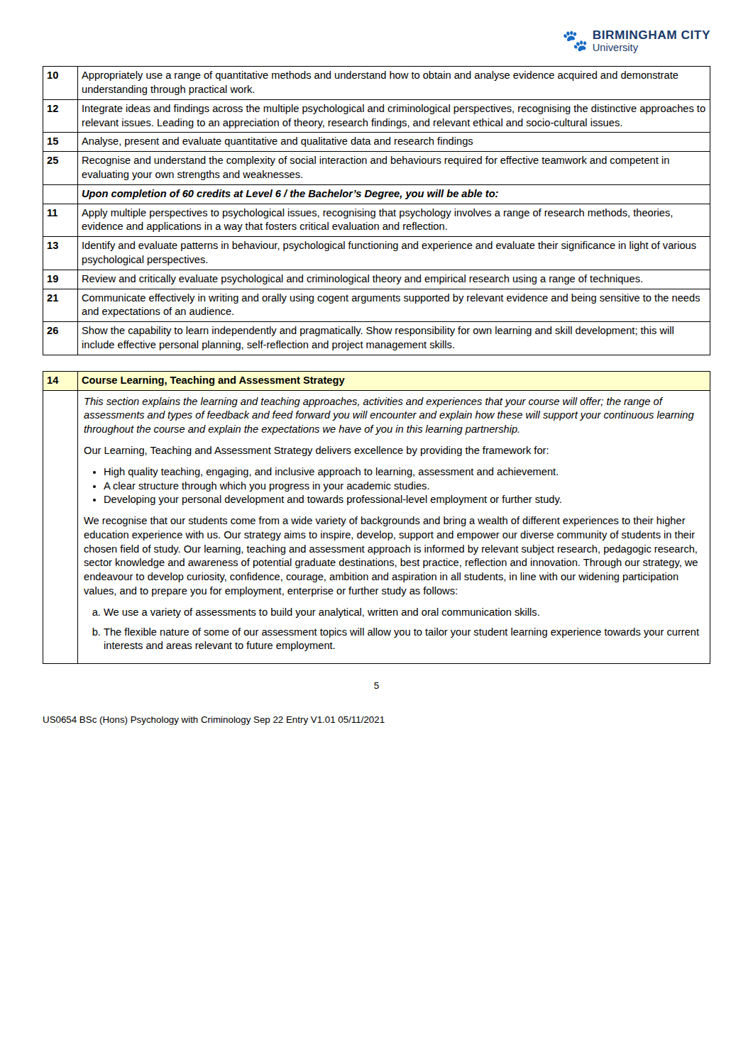🐾BIRMINGHAM CITY
University
| 10 | Appropriately use a range of quantitative methods and understand how to obtain and analyse evidence acquired and demonstrate understanding through practical work. |
| 12 | Integrate ideas and findings across the multiple psychological and criminological perspectives, recognising the distinctive approaches to relevant issues. Leading to an appreciation of theory, research findings, and relevant ethical and socio-cultural issues. |
| 15 | Analyse, present and evaluate quantitative and qualitative data and research findings |
| 25 | Recognise and understand the complexity of social interaction and behaviours required for effective teamwork and competent in evaluating your own strengths and weaknesses. |
| | Upon completion of 60 credits at Level 6 / the Bachelor’s Degree, you will be able to: |
| 11 | Apply multiple perspectives to psychological issues, recognising that psychology involves a range of research methods, theories, evidence and applications in a way that fosters critical evaluation and reflection. |
| 13 | Identify and evaluate patterns in behaviour, psychological functioning and experience and evaluate their significance in light of various psychological perspectives. |
| 19 | Review and critically evaluate psychological and criminological theory and empirical research using a range of techniques. |
| 21 | Communicate effectively in writing and orally using cogent arguments supported by relevant evidence and being sensitive to the needs and expectations of an audience. |
| 26 | Show the capability to learn independently and pragmatically. Show responsibility for own learning and skill development; this will include effective personal planning, self-reflection and project management skills. |
| 14 | Course Learning, Teaching and Assessment Strategy |
| | This section explains the learning and teaching approaches, activities and experiences that your course will offer; the range of assessments and types of feedback and feed forward you will encounter and explain how these will support your continuous learning throughout the course and explain the expectations we have of you in this learning partnership. Our Learning, Teaching and Assessment Strategy delivers excellence by providing the framework for: High quality teaching, engaging, and inclusive approach to learning, assessment and achievement. A clear structure through which you progress in your academic studies. Developing your personal development and towards professional-level employment or further study. We recognise that our students come from a wide variety of backgrounds and bring a wealth of different experiences to their higher education experience with us. Our strategy aims to inspire, develop, support and empower our diverse community of students in their chosen field of study. Our learning, teaching and assessment approach is informed by relevant subject research, pedagogic research, sector knowledge and awareness of potential graduate destinations, best practice, reflection and innovation. Through our strategy, we endeavour to develop curiosity, confidence, courage, ambition and aspiration in all students, in line with our widening participation values, and to prepare you for employment, enterprise or further study as follows: We use a variety of assessments to build your analytical, written and oral communication skills. The flexible nature of some of our assessment topics will allow you to tailor your student learning experience towards your current interests and areas relevant to future employment. |
5
US0654 BSc (Hons) Psychology with Criminology Sep 22 Entry V1.01 05/11/2021